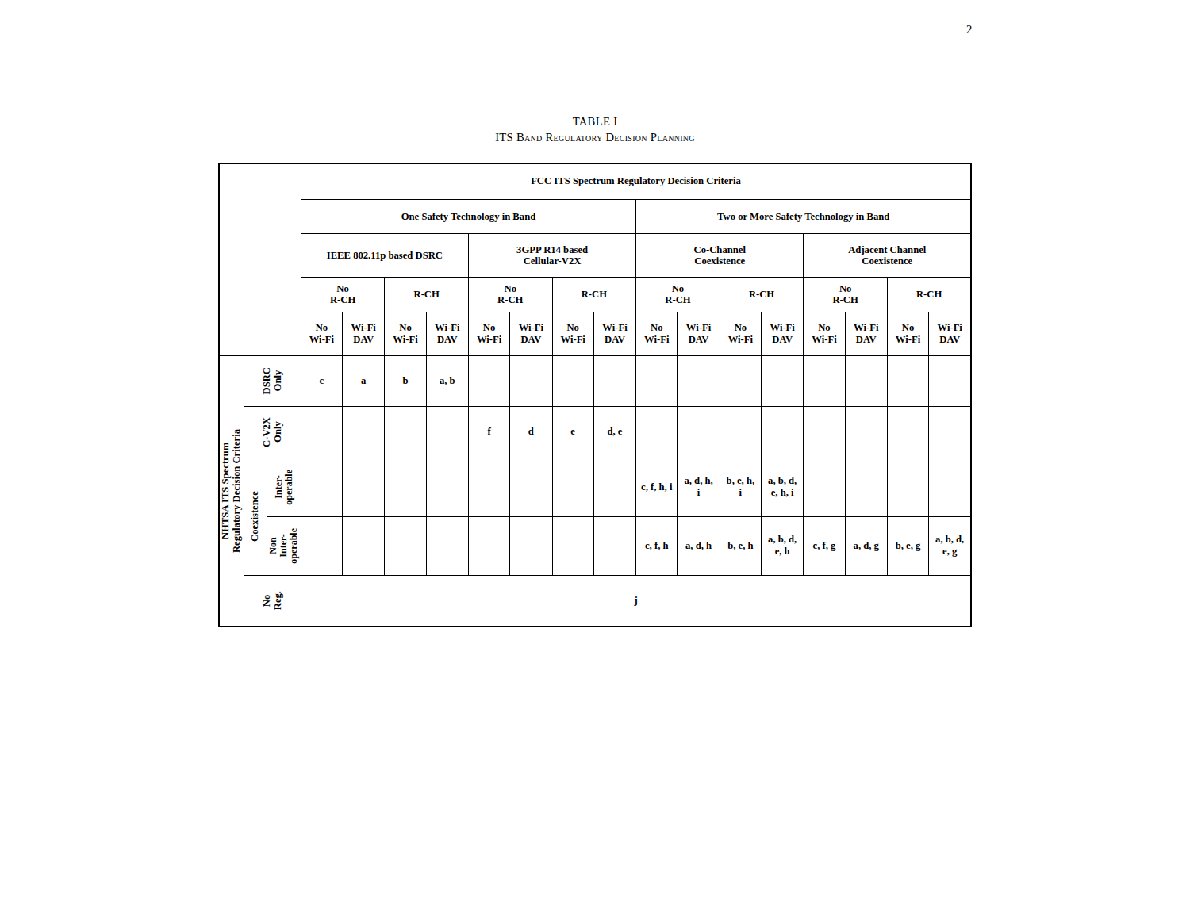2
TABLE I
ITS Band Regulatory Decision Planning
| | FCC ITS Spectrum Regulatory Decision Criteria |
| | One Safety Technology in Band | Two or More Safety Technology in Band |
| | IEEE 802.11p based DSRC | 3GPP R14 based Cellular-V2X | Co-Channel Coexistence | Adjacent Channel Coexistence |
| | No R-CH | R-CH | No R-CH | R-CH | No R-CH | R-CH | No R-CH | R-CH |
| | No Wi-Fi | Wi-Fi DAV | No Wi-Fi | Wi-Fi DAV | No Wi-Fi | Wi-Fi DAV | No Wi-Fi | Wi-Fi DAV | No Wi-Fi | Wi-Fi DAV | No Wi-Fi | Wi-Fi DAV | No Wi-Fi | Wi-Fi DAV | No Wi-Fi | Wi-Fi DAV |
| NHTSA ITS Spectrum Regulatory Decision Criteria | DSRC Only | c | a | b | a, b | | | | | | | | | | | | |
| C-V2X Only | | | | | f | d | e | d, e | | | | | | | | |
| Coexistence | Inter- operable | | | | | | | | | c, f, h, i | a, d, h, i | b, e, h, i | a, b, d, e, h, i | | | | |
| Non Inter- operable | | | | | | | | | c, f, h | a, d, h | b, e, h | a, b, d, e, h | c, f, g | a, d, g | b, e, g | a, b, d, e, g |
| No Reg. | j |